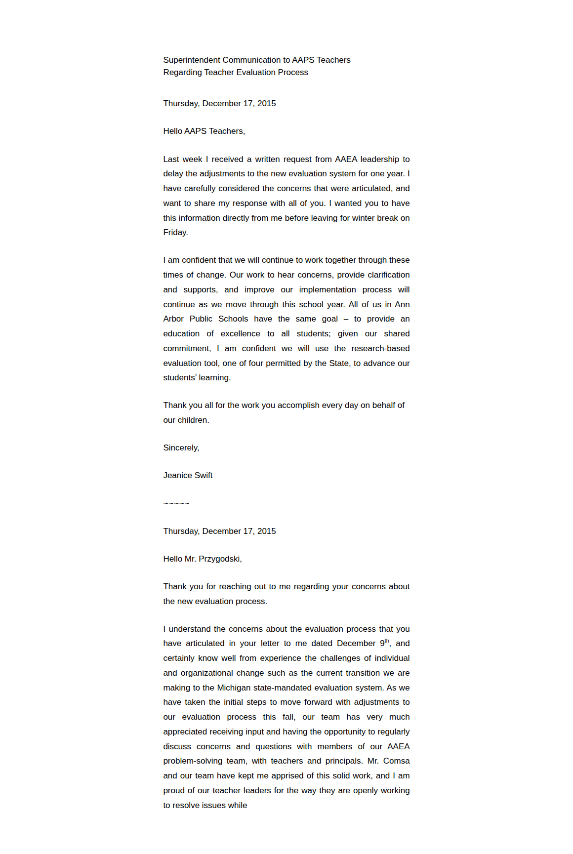Superintendent Communication to AAPS Teachers
Regarding Teacher Evaluation Process
Thursday, December 17, 2015
Hello AAPS Teachers,
Last week I received a written request from AAEA leadership to delay the adjustments to the new evaluation system for one year. I have carefully considered the concerns that were articulated, and want to share my response with all of you. I wanted you to have this information directly from me before leaving for winter break on Friday.
I am confident that we will continue to work together through these times of change. Our work to hear concerns, provide clarification and supports, and improve our implementation process will continue as we move through this school year. All of us in Ann Arbor Public Schools have the same goal – to provide an education of excellence to all students; given our shared commitment, I am confident we will use the research-based evaluation tool, one of four permitted by the State, to advance our students’ learning.
Thank you all for the work you accomplish every day on behalf of our children.
Sincerely,
Jeanice Swift
~~~~~
Thursday, December 17, 2015
Hello Mr. Przygodski,
Thank you for reaching out to me regarding your concerns about the new evaluation process.
I understand the concerns about the evaluation process that you have articulated in your letter to me dated December 9th, and certainly know well from experience the challenges of individual and organizational change such as the current transition we are making to the Michigan state-mandated evaluation system. As we have taken the initial steps to move forward with adjustments to our evaluation process this fall, our team has very much appreciated receiving input and having the opportunity to regularly discuss concerns and questions with members of our AAEA problem-solving team, with teachers and principals. Mr. Comsa and our team have kept me apprised of this solid work, and I am proud of our teacher leaders for the way they are openly working to resolve issues while